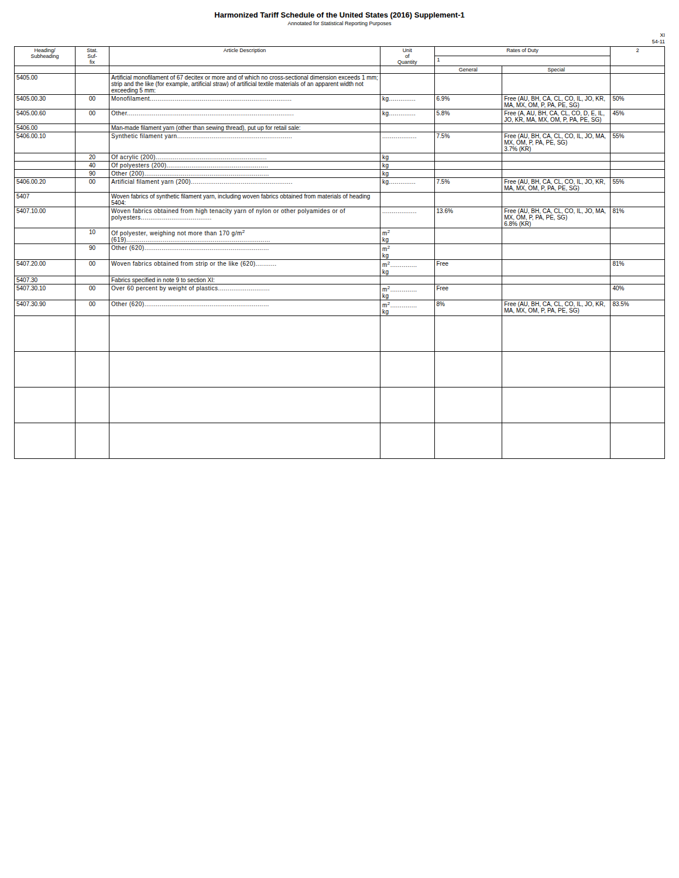Harmonized Tariff Schedule of the United States (2016) Supplement-1
Annotated for Statistical Reporting Purposes
XI
54-11
| Heading/ Subheading | Stat. Suf- fix | Article Description | Unit of Quantity | Rates of Duty | 2 |
| --- | --- | --- | --- | --- | --- |
| 1 |
| | | | | General | Special | |
| 5405.00 | | Artificial monofilament of 67 decitex or more and of which no cross-sectional dimension exceeds 1 mm; strip and the like (for example, artificial straw) of artificial textile materials of an apparent width not exceeding 5 mm: | | | | |
| 5405.00.30 | 00 | Monofilament.......................................................................... | kg.............. | 6.9% | Free (AU, BH, CA, CL, CO, IL, JO, KR, MA, MX, OM, P, PA, PE, SG) | 50% |
| 5405.00.60 | 00 | Other....................................................................................... | kg.............. | 5.8% | Free (A, AU, BH, CA, CL, CO, D, E, IL, JO, KR, MA, MX, OM, P, PA, PE, SG) | 45% |
| 5406.00 | | Man-made filament yarn (other than sewing thread), put up for retail sale: | | | | |
| 5406.00.10 | | Synthetic filament yarn............................................................ | .................. | 7.5% | Free (AU, BH, CA, CL, CO, IL, JO, MA, MX, OM, P, PA, PE, SG) 3.7% (KR) | 55% |
| | 20 | Of acrylic (200).......................................................... | kg | | | |
| | 40 | Of polyesters (200)..................................................... | kg | | | |
| | 90 | Other (200)................................................................. | kg | | | |
| 5406.00.20 | 00 | Artificial filament yarn (200)..................................................... | kg.............. | 7.5% | Free (AU, BH, CA, CL, CO, IL, JO, KR, MA, MX, OM, P, PA, PE, SG) | 55% |
| 5407 | | Woven fabrics of synthetic filament yarn, including woven fabrics obtained from materials of heading 5404: | | | | |
| 5407.10.00 | | Woven fabrics obtained from high tenacity yarn of nylon or other polyamides or of polyesters..................................... | .................. | 13.6% | Free (AU, BH, CA, CL, CO, IL, JO, MA, MX, OM, P, PA, PE, SG) 6.8% (KR) | 81% |
| | 10 | Of polyester, weighing not more than 170 g/m 2 (619)........................................................................... | m 2 kg | | | |
| | 90 | Other (620)................................................................. | m 2 kg | | | |
| 5407.20.00 | 00 | Woven fabrics obtained from strip or the like (620)........... | m 2 .............. kg | Free | | 81% |
| 5407.30 | | Fabrics specified in note 9 to section XI: | | | | |
| 5407.30.10 | 00 | Over 60 percent by weight of plastics........................... | m 2 .............. kg | Free | | 40% |
| 5407.30.90 | 00 | Other (620)................................................................. | m 2 .............. kg | 8% | Free (AU, BH, CA, CL, CO, IL, JO, KR, MA, MX, OM, P, PA, PE, SG) | 83.5% |